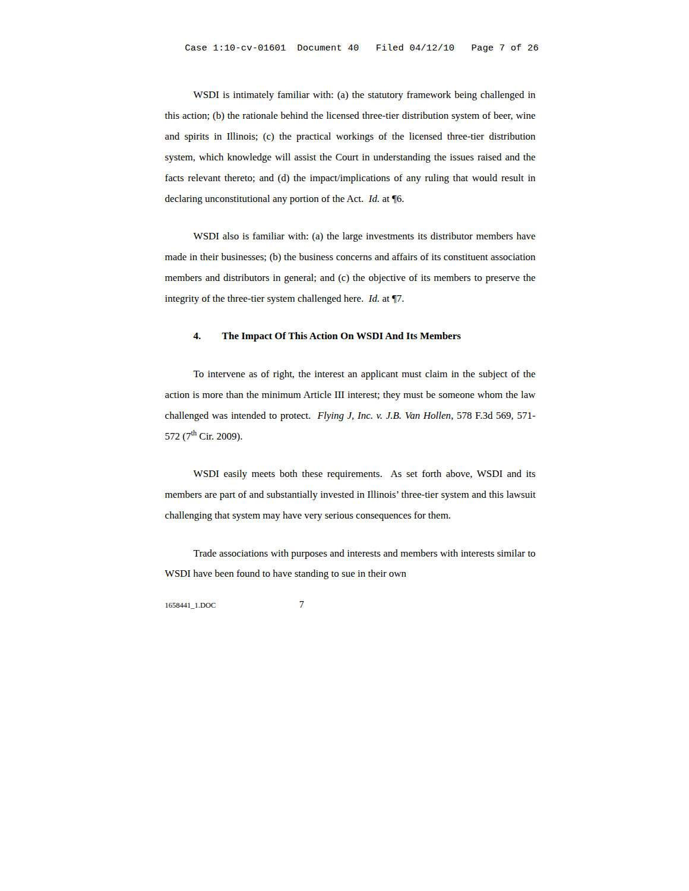Case 1:10-cv-01601 Document 40 Filed 04/12/10 Page 7 of 26
WSDI is intimately familiar with: (a) the statutory framework being challenged in this action; (b) the rationale behind the licensed three-tier distribution system of beer, wine and spirits in Illinois; (c) the practical workings of the licensed three-tier distribution system, which knowledge will assist the Court in understanding the issues raised and the facts relevant thereto; and (d) the impact/implications of any ruling that would result in declaring unconstitutional any portion of the Act. Id. at ¶6.
WSDI also is familiar with: (a) the large investments its distributor members have made in their businesses; (b) the business concerns and affairs of its constituent association members and distributors in general; and (c) the objective of its members to preserve the integrity of the three-tier system challenged here. Id. at ¶7.
4. The Impact Of This Action On WSDI And Its Members
To intervene as of right, the interest an applicant must claim in the subject of the action is more than the minimum Article III interest; they must be someone whom the law challenged was intended to protect. Flying J, Inc. v. J.B. Van Hollen, 578 F.3d 569, 571-572 (7th Cir. 2009).
WSDI easily meets both these requirements. As set forth above, WSDI and its members are part of and substantially invested in Illinois’ three-tier system and this lawsuit challenging that system may have very serious consequences for them.
Trade associations with purposes and interests and members with interests similar to WSDI have been found to have standing to sue in their own
1658441_1.DOC 7